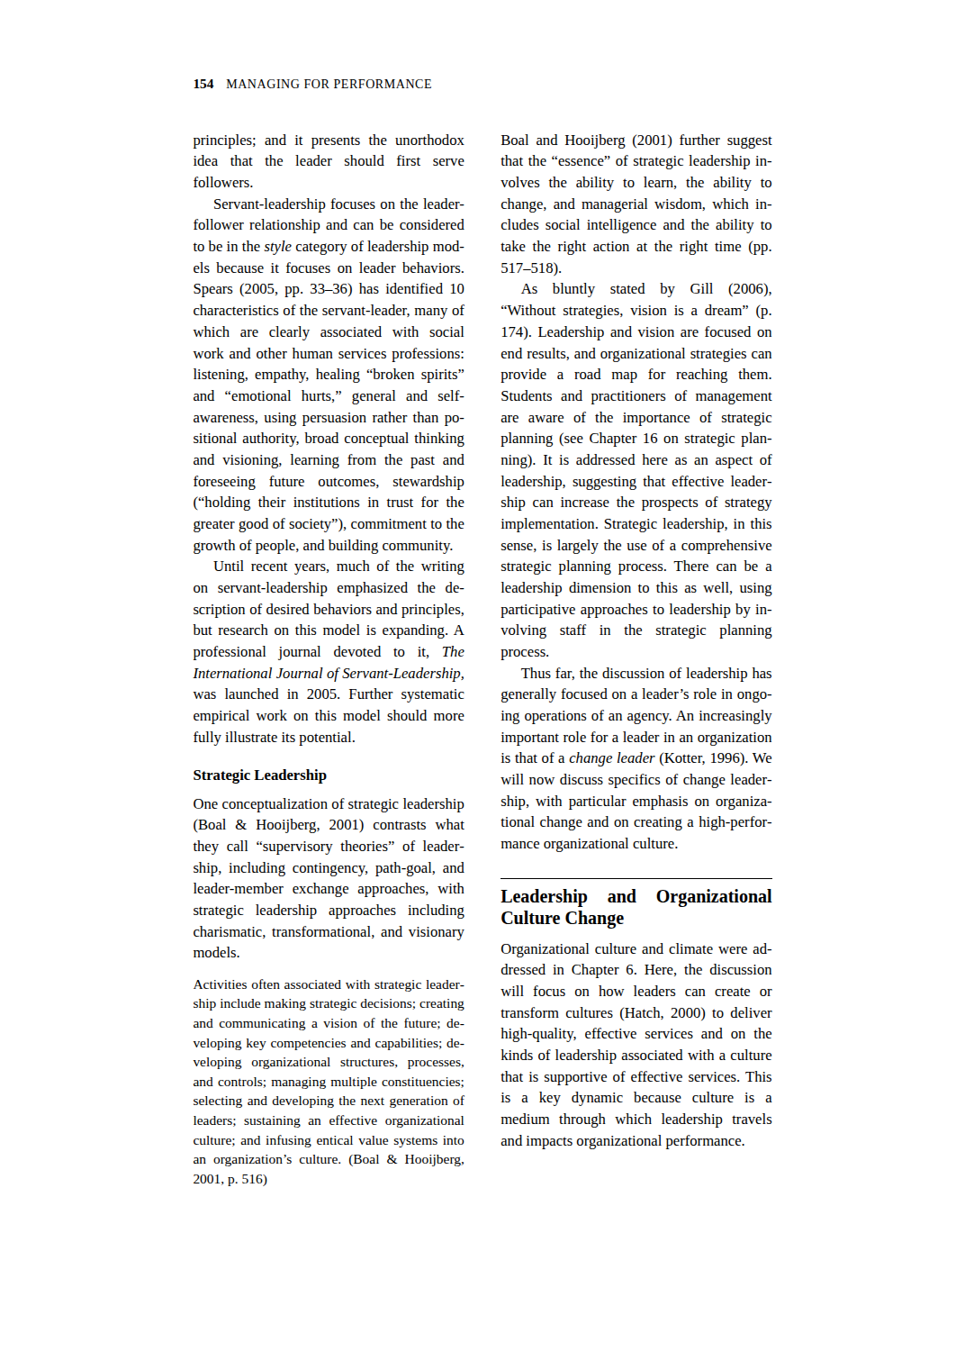154 MANAGING FOR PERFORMANCE
principles; and it presents the unorthodox idea that the leader should first serve followers.
Servant-leadership focuses on the leader-follower relationship and can be considered to be in the style category of leadership models because it focuses on leader behaviors. Spears (2005, pp. 33–36) has identified 10 characteristics of the servant-leader, many of which are clearly associated with social work and other human services professions: listening, empathy, healing “broken spirits” and “emotional hurts,” general and self-awareness, using persuasion rather than positional authority, broad conceptual thinking and visioning, learning from the past and foreseeing future outcomes, stewardship (“holding their institutions in trust for the greater good of society”), commitment to the growth of people, and building community.
Until recent years, much of the writing on servant-leadership emphasized the description of desired behaviors and principles, but research on this model is expanding. A professional journal devoted to it, The International Journal of Servant-Leadership, was launched in 2005. Further systematic empirical work on this model should more fully illustrate its potential.
Strategic Leadership
One conceptualization of strategic leadership (Boal & Hooijberg, 2001) contrasts what they call “supervisory theories” of leadership, including contingency, path-goal, and leader-member exchange approaches, with strategic leadership approaches including charismatic, transformational, and visionary models.
Activities often associated with strategic leadership include making strategic decisions; creating and communicating a vision of the future; developing key competencies and capabilities; developing organizational structures, processes, and controls; managing multiple constituencies; selecting and developing the next generation of leaders; sustaining an effective organizational culture; and infusing entical value systems into an organization’s culture. (Boal & Hooijberg, 2001, p. 516)
Boal and Hooijberg (2001) further suggest that the “essence” of strategic leadership involves the ability to learn, the ability to change, and managerial wisdom, which includes social intelligence and the ability to take the right action at the right time (pp. 517–518).
As bluntly stated by Gill (2006), “Without strategies, vision is a dream” (p. 174). Leadership and vision are focused on end results, and organizational strategies can provide a road map for reaching them. Students and practitioners of management are aware of the importance of strategic planning (see Chapter 16 on strategic planning). It is addressed here as an aspect of leadership, suggesting that effective leadership can increase the prospects of strategy implementation. Strategic leadership, in this sense, is largely the use of a comprehensive strategic planning process. There can be a leadership dimension to this as well, using participative approaches to leadership by involving staff in the strategic planning process.
Thus far, the discussion of leadership has generally focused on a leader’s role in ongoing operations of an agency. An increasingly important role for a leader in an organization is that of a change leader (Kotter, 1996). We will now discuss specifics of change leadership, with particular emphasis on organizational change and on creating a high-performance organizational culture.
Leadership and Organizational Culture Change
Organizational culture and climate were addressed in Chapter 6. Here, the discussion will focus on how leaders can create or transform cultures (Hatch, 2000) to deliver high-quality, effective services and on the kinds of leadership associated with a culture that is supportive of effective services. This is a key dynamic because culture is a medium through which leadership travels and impacts organizational performance.